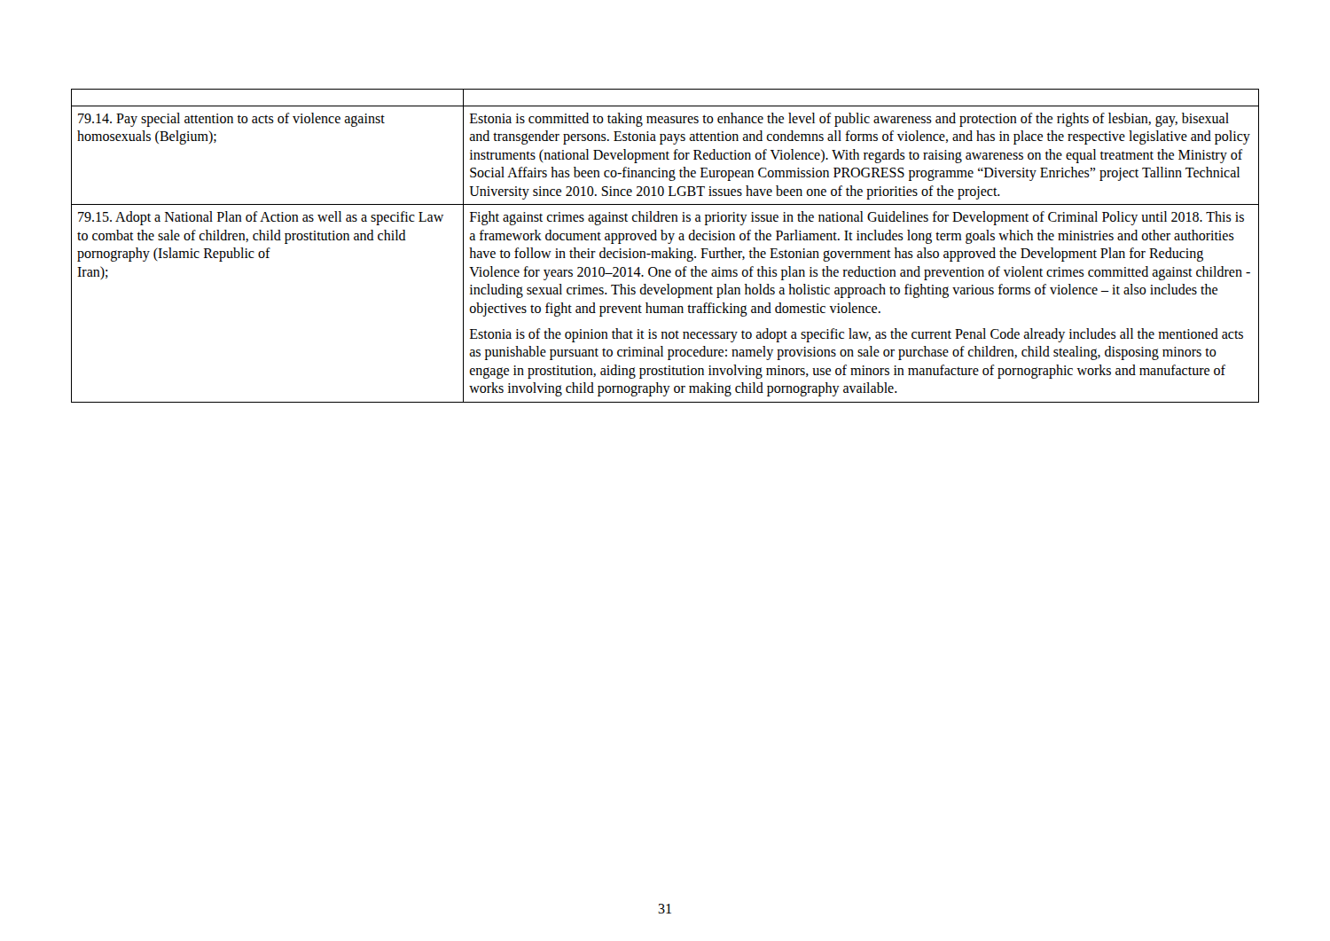| 79.14. Pay special attention to acts of violence against homosexuals (Belgium); | Estonia is committed to taking measures to enhance the level of public awareness and protection of the rights of lesbian, gay, bisexual and transgender persons. Estonia pays attention and condemns all forms of violence, and has in place the respective legislative and policy instruments (national Development for Reduction of Violence). With regards to raising awareness on the equal treatment the Ministry of Social Affairs has been co-financing the European Commission PROGRESS programme “Diversity Enriches” project Tallinn Technical University since 2010. Since 2010 LGBT issues have been one of the priorities of the project. |
| 79.15. Adopt a National Plan of Action as well as a specific Law to combat the sale of children, child prostitution and child pornography (Islamic Republic of Iran); | Fight against crimes against children is a priority issue in the national Guidelines for Development of Criminal Policy until 2018. This is a framework document approved by a decision of the Parliament. It includes long term goals which the ministries and other authorities have to follow in their decision-making. Further, the Estonian government has also approved the Development Plan for Reducing Violence for years 2010–2014. One of the aims of this plan is the reduction and prevention of violent crimes committed against children - including sexual crimes. This development plan holds a holistic approach to fighting various forms of violence – it also includes the objectives to fight and prevent human trafficking and domestic violence. Estonia is of the opinion that it is not necessary to adopt a specific law, as the current Penal Code already includes all the mentioned acts as punishable pursuant to criminal procedure: namely provisions on sale or purchase of children, child stealing, disposing minors to engage in prostitution, aiding prostitution involving minors, use of minors in manufacture of pornographic works and manufacture of works involving child pornography or making child pornography available. |
31